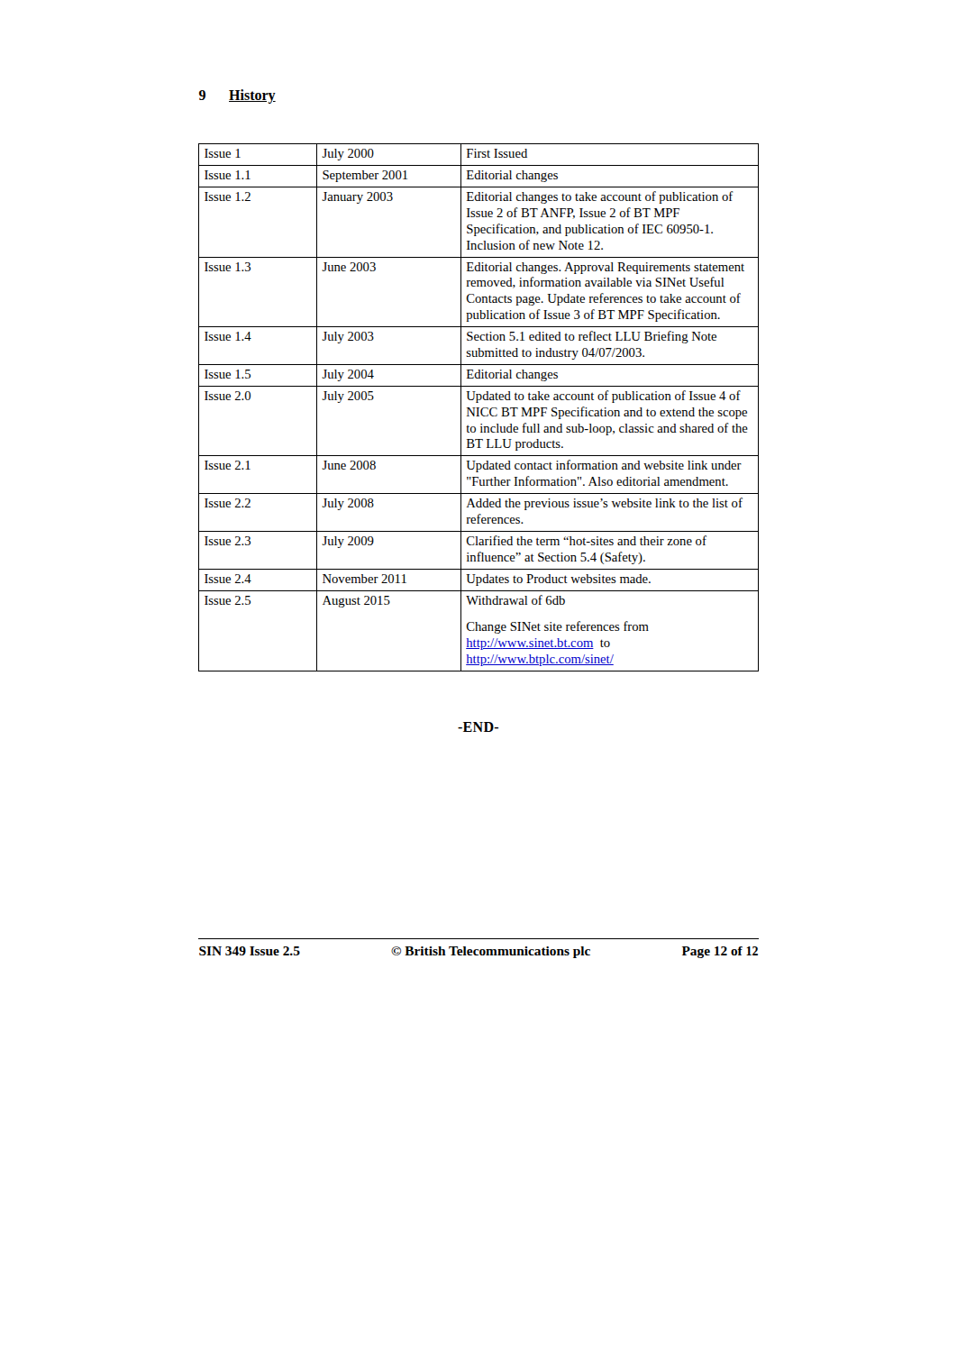9 History
| Issue 1 | July 2000 | First Issued |
| Issue 1.1 | September 2001 | Editorial changes |
| Issue 1.2 | January 2003 | Editorial changes to take account of publication of Issue 2 of BT ANFP, Issue 2 of BT MPF Specification, and publication of IEC 60950-1. Inclusion of new Note 12. |
| Issue 1.3 | June 2003 | Editorial changes. Approval Requirements statement removed, information available via SINet Useful Contacts page. Update references to take account of publication of Issue 3 of BT MPF Specification. |
| Issue 1.4 | July 2003 | Section 5.1 edited to reflect LLU Briefing Note submitted to industry 04/07/2003. |
| Issue 1.5 | July 2004 | Editorial changes |
| Issue 2.0 | July 2005 | Updated to take account of publication of Issue 4 of NICC BT MPF Specification and to extend the scope to include full and sub-loop, classic and shared of the BT LLU products. |
| Issue 2.1 | June 2008 | Updated contact information and website link under "Further Information". Also editorial amendment. |
| Issue 2.2 | July 2008 | Added the previous issue’s website link to the list of references. |
| Issue 2.3 | July 2009 | Clarified the term “hot-sites and their zone of influence” at Section 5.4 (Safety). |
| Issue 2.4 | November 2011 | Updates to Product websites made. |
| Issue 2.5 | August 2015 | Withdrawal of 6db Change SINet site references from http://www.sinet.bt.com to http://www.btplc.com/sinet/ |
-END-
SIN 349 Issue 2.5
© British Telecommunications plc
Page 12 of 12